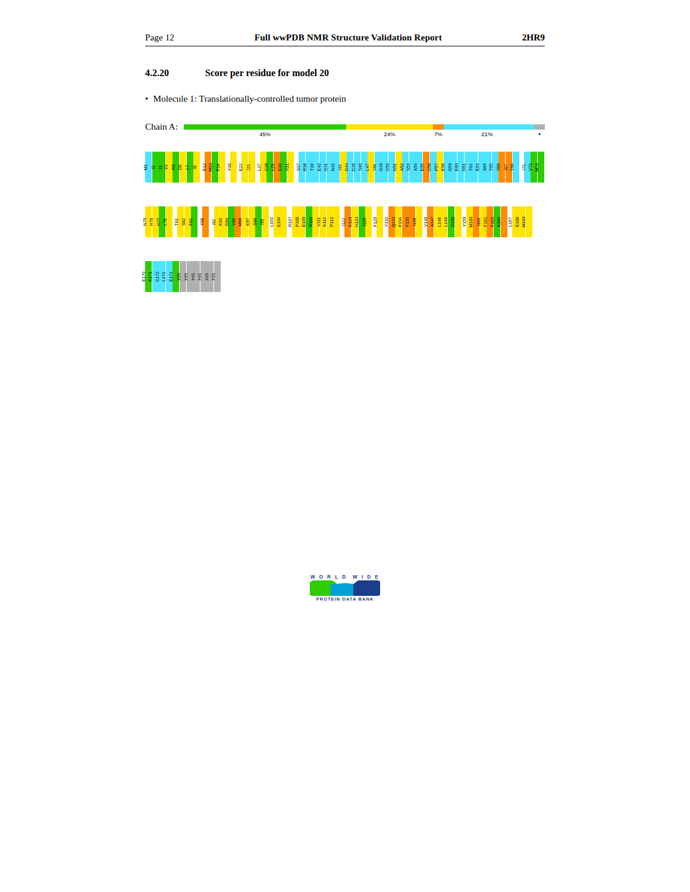Page 12
Full wwPDB NMR Structure Validation Report
2HR9
4.2.20 Score per residue for model 20
Molecule 1: Translationally-controlled tumor protein
Chain A:
45% 24% 7% 21% •
M1
I2
I3
Y4
R5
D6
L7
I8
E12
M13
F14
Y18
E22
I23
L27
C28
L29
E30
V31
S37
R38
T39
E40
G41
N42
I43
D44
D45
S46
L47
I48
G49
G50
N51
A52
S53
A54
E55
G56
P57
E58
G59
E60
G61
T62
E63
S64
T65
V66
I67
T68
I72
V73
M74
N75
H76
H77
L78
T81
S82
F83
Y88
I92
K93
D94
Y95
M96
K97
S98
I99
L103
E104
R107
P108
E109
R110
V111
K112
P113
I122
K123
H124
I125
F129
Y132
Q133
F134
F135
I136
V146
A147
L148
L149
D150
Y159
M160
I161
F162
F163
K164
L167
E168
M169
E170
K171
C172
L173
E174
HIS
HIS
HIS
HIS
HIS
HIS
W O R L D W I D E
PROTEIN DATA BANK